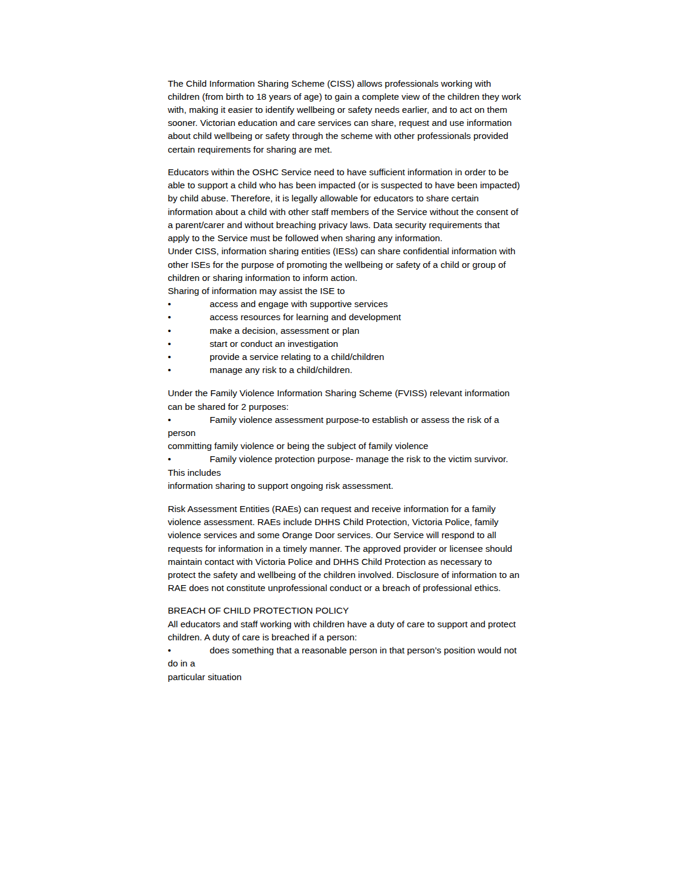The Child Information Sharing Scheme (CISS) allows professionals working with children (from birth to 18 years of age) to gain a complete view of the children they work with, making it easier to identify wellbeing or safety needs earlier, and to act on them sooner. Victorian education and care services can share, request and use information about child wellbeing or safety through the scheme with other professionals provided certain requirements for sharing are met.
Educators within the OSHC Service need to have sufficient information in order to be able to support a child who has been impacted (or is suspected to have been impacted) by child abuse. Therefore, it is legally allowable for educators to share certain information about a child with other staff members of the Service without the consent of a parent/carer and without breaching privacy laws. Data security requirements that apply to the Service must be followed when sharing any information.
Under CISS, information sharing entities (IESs) can share confidential information with other ISEs for the purpose of promoting the wellbeing or safety of a child or group of children or sharing information to inform action.
Sharing of information may assist the ISE to
•access and engage with supportive services
•access resources for learning and development
•make a decision, assessment or plan
•start or conduct an investigation
•provide a service relating to a child/children
•manage any risk to a child/children.
Under the Family Violence Information Sharing Scheme (FVISS) relevant information can be shared for 2 purposes:
•Family violence assessment purpose-to establish or assess the risk of a personcommitting family violence or being the subject of family violence
•Family violence protection purpose- manage the risk to the victim survivor. This includesinformation sharing to support ongoing risk assessment.
Risk Assessment Entities (RAEs) can request and receive information for a family violence assessment. RAEs include DHHS Child Protection, Victoria Police, family violence services and some Orange Door services. Our Service will respond to all requests for information in a timely manner. The approved provider or licensee should maintain contact with Victoria Police and DHHS Child Protection as necessary to protect the safety and wellbeing of the children involved. Disclosure of information to an RAE does not constitute unprofessional conduct or a breach of professional ethics.
BREACH OF CHILD PROTECTION POLICY
All educators and staff working with children have a duty of care to support and protect children. A duty of care is breached if a person:
•does something that a reasonable person in that person’s position would not do in aparticular situation